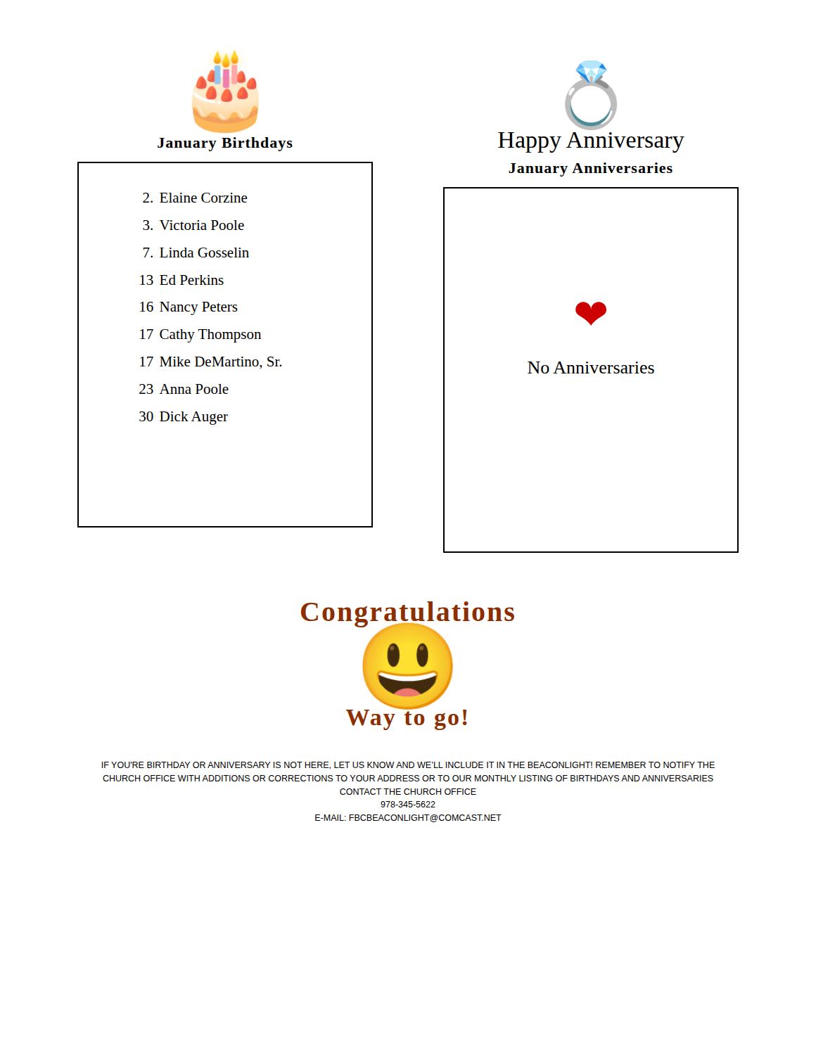🎂
January Birthdays
2. Elaine Corzine
3. Victoria Poole
7. Linda Gosselin
13 Ed Perkins
16 Nancy Peters
17 Cathy Thompson
17 Mike DeMartino, Sr.
23 Anna Poole
30 Dick Auger
💍
Happy Anniversary
January Anniversaries
❤
No Anniversaries
Congratulations
😃
Way to go!
If you're birthday or anniversary is not here, let us know and we’ll include it in the Beaconlight! Remember to notify the church office with additions or corrections to your address or to our monthly listing of birthdays and anniversaries
Contact the church office
978-345-5622
E-mail: fbcbeaconlight@comcast.net